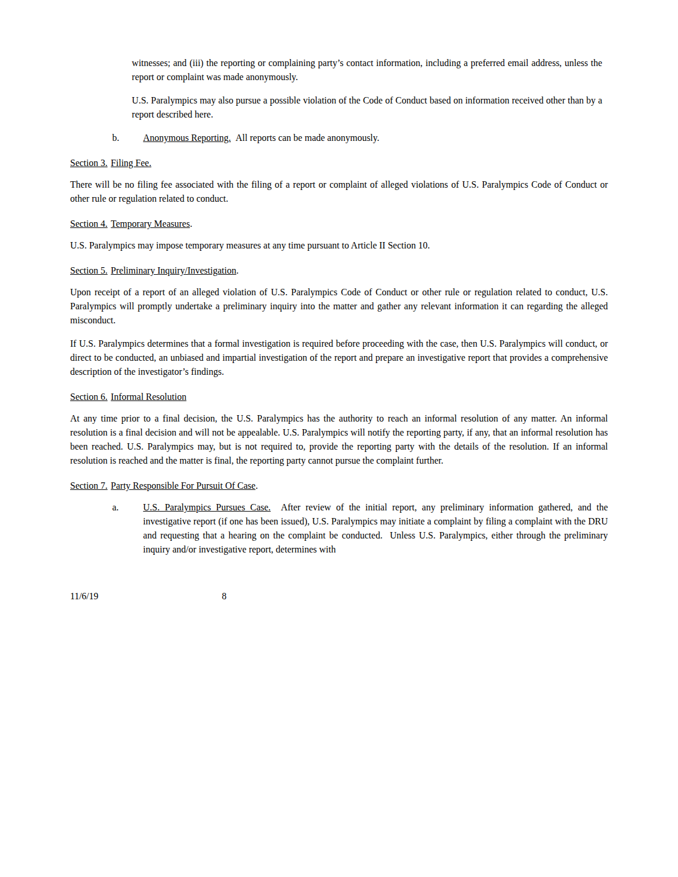witnesses; and (iii) the reporting or complaining party’s contact information, including a preferred email address, unless the report or complaint was made anonymously.
U.S. Paralympics may also pursue a possible violation of the Code of Conduct based on information received other than by a report described here.
b.
Anonymous Reporting. All reports can be made anonymously.
Section 3. Filing Fee.
There will be no filing fee associated with the filing of a report or complaint of alleged violations of U.S. Paralympics Code of Conduct or other rule or regulation related to conduct.
Section 4. Temporary Measures.
U.S. Paralympics may impose temporary measures at any time pursuant to Article II Section 10.
Section 5. Preliminary Inquiry/Investigation.
Upon receipt of a report of an alleged violation of U.S. Paralympics Code of Conduct or other rule or regulation related to conduct, U.S. Paralympics will promptly undertake a preliminary inquiry into the matter and gather any relevant information it can regarding the alleged misconduct.
If U.S. Paralympics determines that a formal investigation is required before proceeding with the case, then U.S. Paralympics will conduct, or direct to be conducted, an unbiased and impartial investigation of the report and prepare an investigative report that provides a comprehensive description of the investigator’s findings.
Section 6. Informal Resolution
At any time prior to a final decision, the U.S. Paralympics has the authority to reach an informal resolution of any matter. An informal resolution is a final decision and will not be appealable. U.S. Paralympics will notify the reporting party, if any, that an informal resolution has been reached. U.S. Paralympics may, but is not required to, provide the reporting party with the details of the resolution. If an informal resolution is reached and the matter is final, the reporting party cannot pursue the complaint further.
Section 7. Party Responsible For Pursuit Of Case.
a.
U.S. Paralympics Pursues Case. After review of the initial report, any preliminary information gathered, and the investigative report (if one has been issued), U.S. Paralympics may initiate a complaint by filing a complaint with the DRU and requesting that a hearing on the complaint be conducted. Unless U.S. Paralympics, either through the preliminary inquiry and/or investigative report, determines with
11/6/19 8